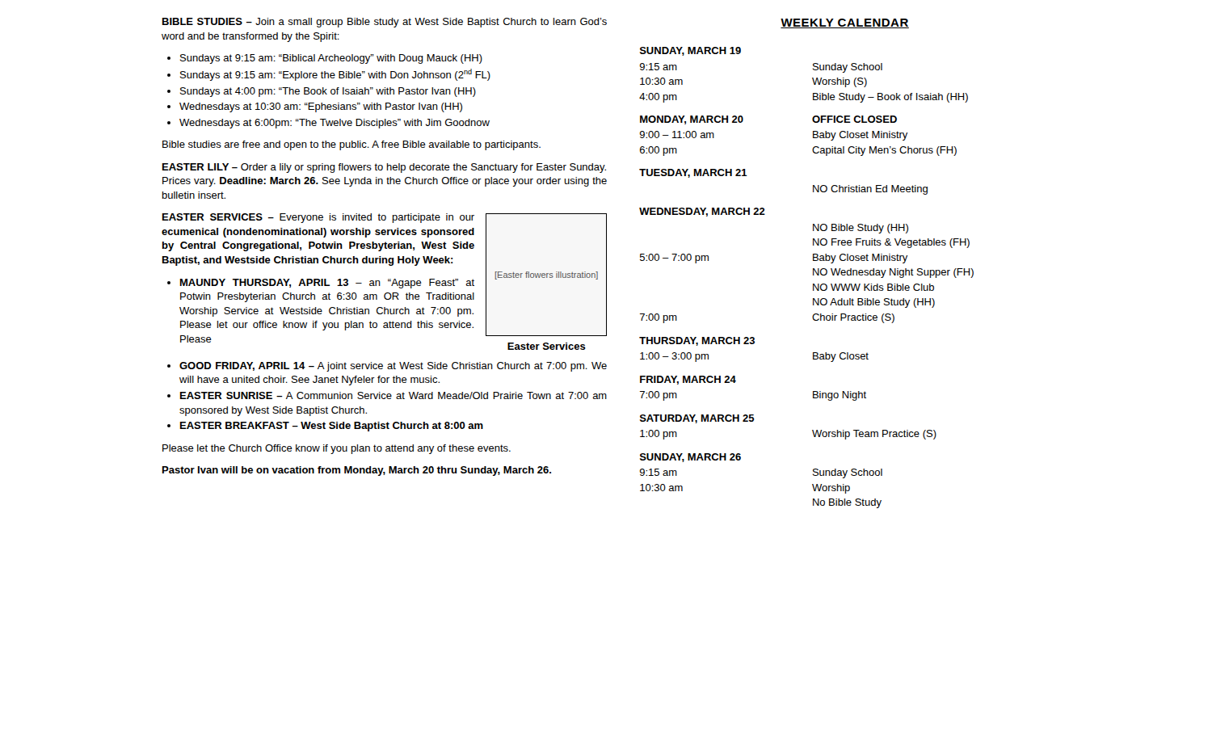BIBLE STUDIES – Join a small group Bible study at West Side Baptist Church to learn God’s word and be transformed by the Spirit:
Sundays at 9:15 am: “Biblical Archeology” with Doug Mauck (HH)
Sundays at 9:15 am: “Explore the Bible” with Don Johnson (2nd FL)
Sundays at 4:00 pm: “The Book of Isaiah” with Pastor Ivan (HH)
Wednesdays at 10:30 am: “Ephesians” with Pastor Ivan (HH)
Wednesdays at 6:00pm: “The Twelve Disciples” with Jim Goodnow
Bible studies are free and open to the public. A free Bible available to participants.
EASTER LILY – Order a lily or spring flowers to help decorate the Sanctuary for Easter Sunday. Prices vary. Deadline: March 26. See Lynda in the Church Office or place your order using the bulletin insert.
[Easter flowers illustration]
Easter Services
EASTER SERVICES – Everyone is invited to participate in our ecumenical (nondenominational) worship services sponsored by Central Congregational, Potwin Presbyterian, West Side Baptist, and Westside Christian Church during Holy Week:
MAUNDY THURSDAY, APRIL 13 – an “Agape Feast” at Potwin Presbyterian Church at 6:30 am OR the Traditional Worship Service at Westside Christian Church at 7:00 pm. Please let our office know if you plan to attend this service. Please
GOOD FRIDAY, APRIL 14 – A joint service at West Side Christian Church at 7:00 pm. We will have a united choir. See Janet Nyfeler for the music.
EASTER SUNRISE – A Communion Service at Ward Meade/Old Prairie Town at 7:00 am sponsored by West Side Baptist Church.
EASTER BREAKFAST – West Side Baptist Church at 8:00 am
Please let the Church Office know if you plan to attend any of these events.
Pastor Ivan will be on vacation from Monday, March 20 thru Sunday, March 26.
WEEKLY CALENDAR
SUNDAY, MARCH 19
| 9:15 am | Sunday School |
| 10:30 am | Worship (S) |
| 4:00 pm | Bible Study – Book of Isaiah (HH) |
| MONDAY, MARCH 20 | OFFICE CLOSED |
| 9:00 – 11:00 am | Baby Closet Ministry |
| 6:00 pm | Capital City Men’s Chorus (FH) |
TUESDAY, MARCH 21
| | NO Christian Ed Meeting |
WEDNESDAY, MARCH 22
| | NO Bible Study (HH) |
| | NO Free Fruits & Vegetables (FH) |
| 5:00 – 7:00 pm | Baby Closet Ministry |
| | NO Wednesday Night Supper (FH) |
| | NO WWW Kids Bible Club |
| | NO Adult Bible Study (HH) |
| 7:00 pm | Choir Practice (S) |
THURSDAY, MARCH 23
| 1:00 – 3:00 pm | Baby Closet |
FRIDAY, MARCH 24
| 7:00 pm | Bingo Night |
SATURDAY, MARCH 25
| 1:00 pm | Worship Team Practice (S) |
SUNDAY, MARCH 26
| 9:15 am | Sunday School |
| 10:30 am | Worship |
| | No Bible Study |